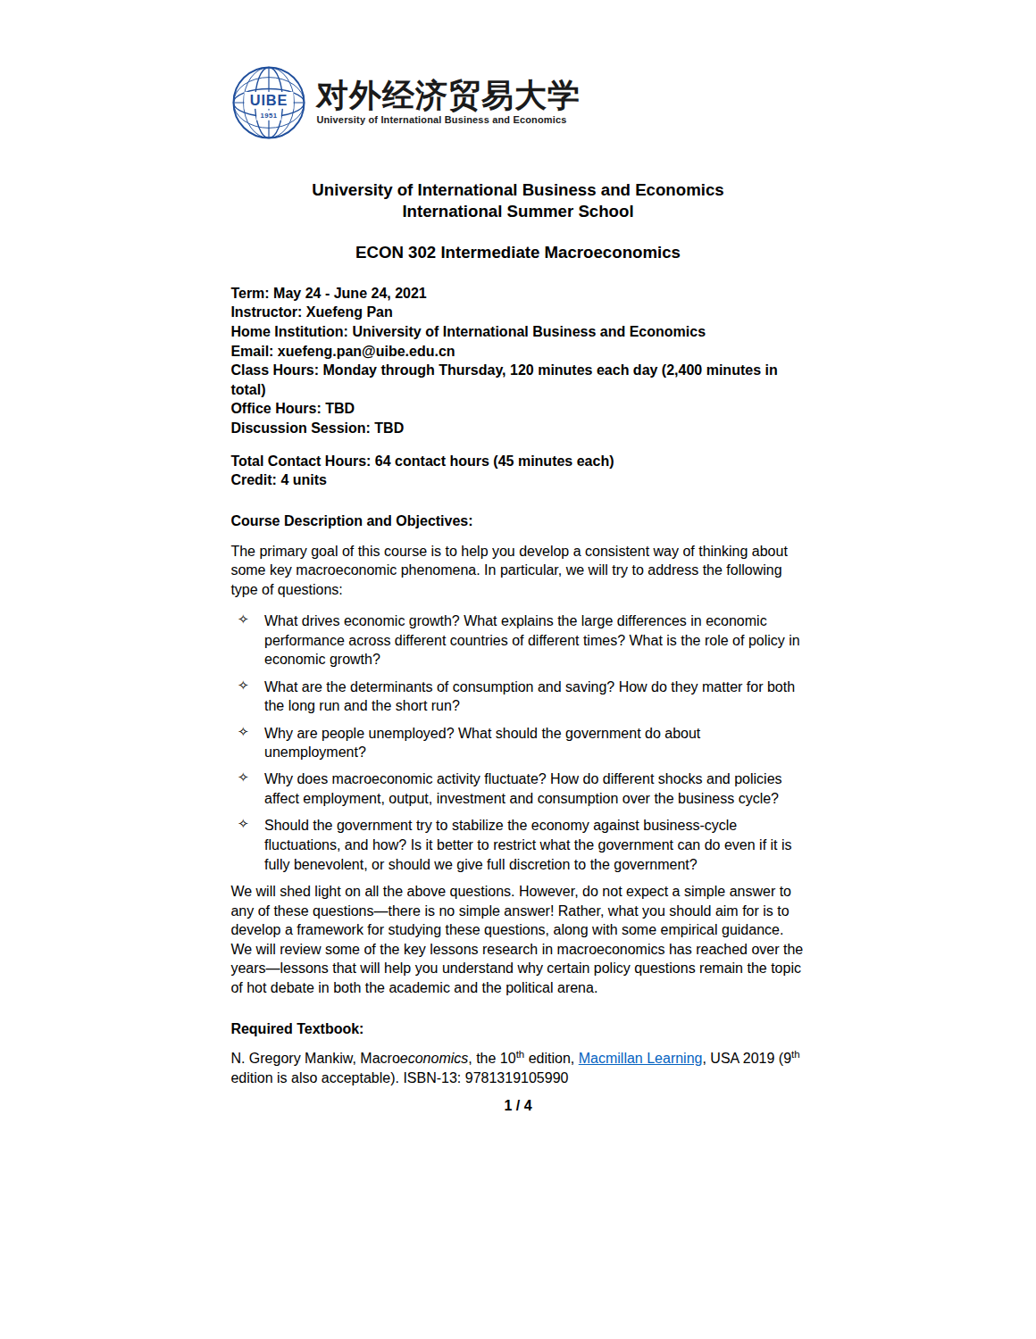UIBE 1951
对外经济贸易大学
University of International Business and Economics
University of International Business and Economics
International Summer School
ECON 302 Intermediate Macroeconomics
Term: May 24 - June 24, 2021
Instructor: Xuefeng Pan
Home Institution: University of International Business and Economics
Email: xuefeng.pan@uibe.edu.cn
Class Hours: Monday through Thursday, 120 minutes each day (2,400 minutes in total)
Office Hours: TBD
Discussion Session: TBD
Total Contact Hours: 64 contact hours (45 minutes each)
Credit: 4 units
Course Description and Objectives:
The primary goal of this course is to help you develop a consistent way of thinking about some key macroeconomic phenomena. In particular, we will try to address the following type of questions:
What drives economic growth? What explains the large differences in economic performance across different countries of different times? What is the role of policy in economic growth?
What are the determinants of consumption and saving? How do they matter for both the long run and the short run?
Why are people unemployed? What should the government do about unemployment?
Why does macroeconomic activity fluctuate? How do different shocks and policies affect employment, output, investment and consumption over the business cycle?
Should the government try to stabilize the economy against business-cycle fluctuations, and how? Is it better to restrict what the government can do even if it is fully benevolent, or should we give full discretion to the government?
We will shed light on all the above questions. However, do not expect a simple answer to any of these questions—there is no simple answer! Rather, what you should aim for is to develop a framework for studying these questions, along with some empirical guidance. We will review some of the key lessons research in macroeconomics has reached over the years—lessons that will help you understand why certain policy questions remain the topic of hot debate in both the academic and the political arena.
Required Textbook:
N. Gregory Mankiw, Macroeconomics, the 10th edition, Macmillan Learning, USA 2019 (9th edition is also acceptable). ISBN-13: 9781319105990
1 / 4